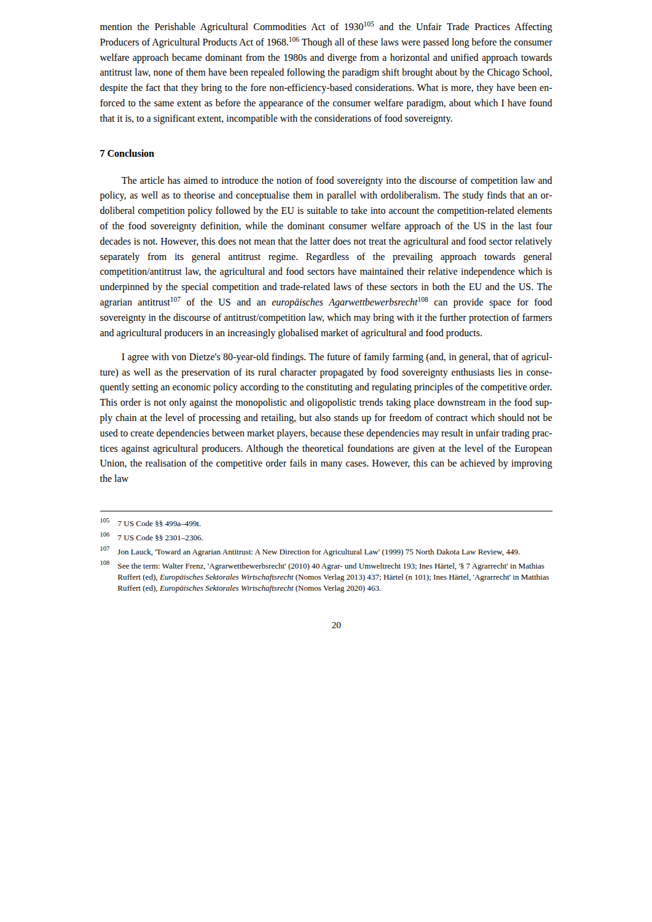mention the Perishable Agricultural Commodities Act of 1930105 and the Unfair Trade Practices Affecting Producers of Agricultural Products Act of 1968.106 Though all of these laws were passed long before the consumer welfare approach became dominant from the 1980s and diverge from a horizontal and unified approach towards antitrust law, none of them have been repealed following the paradigm shift brought about by the Chicago School, despite the fact that they bring to the fore non-efficiency-based considerations. What is more, they have been enforced to the same extent as before the appearance of the consumer welfare paradigm, about which I have found that it is, to a significant extent, incompatible with the considerations of food sovereignty.
7 Conclusion
The article has aimed to introduce the notion of food sovereignty into the discourse of competition law and policy, as well as to theorise and conceptualise them in parallel with ordoliberalism. The study finds that an ordoliberal competition policy followed by the EU is suitable to take into account the competition-related elements of the food sovereignty definition, while the dominant consumer welfare approach of the US in the last four decades is not. However, this does not mean that the latter does not treat the agricultural and food sector relatively separately from its general antitrust regime. Regardless of the prevailing approach towards general competition/antitrust law, the agricultural and food sectors have maintained their relative independence which is underpinned by the special competition and trade-related laws of these sectors in both the EU and the US. The agrarian antitrust107 of the US and an europäisches Agarwettbewerbsrecht108 can provide space for food sovereignty in the discourse of antitrust/competition law, which may bring with it the further protection of farmers and agricultural producers in an increasingly globalised market of agricultural and food products.
I agree with von Dietze's 80-year-old findings. The future of family farming (and, in general, that of agriculture) as well as the preservation of its rural character propagated by food sovereignty enthusiasts lies in consequently setting an economic policy according to the constituting and regulating principles of the competitive order. This order is not only against the monopolistic and oligopolistic trends taking place downstream in the food supply chain at the level of processing and retailing, but also stands up for freedom of contract which should not be used to create dependencies between market players, because these dependencies may result in unfair trading practices against agricultural producers. Although the theoretical foundations are given at the level of the European Union, the realisation of the competitive order fails in many cases. However, this can be achieved by improving the law
7 US Code §§ 499a–499t.
7 US Code §§ 2301–2306.
Jon Lauck, 'Toward an Agrarian Antitrust: A New Direction for Agricultural Law' (1999) 75 North Dakota Law Review, 449.
See the term: Walter Frenz, 'Agrarwettbewerbsrecht' (2010) 40 Agrar- und Umweltrecht 193; Ines Härtel, '§ 7 Agrarrecht' in Mathias Ruffert (ed), Europäisches Sektorales Wirtschaftsrecht (Nomos Verlag 2013) 437; Härtel (n 101); Ines Härtel, 'Agrarrecht' in Matthias Ruffert (ed), Europäisches Sektorales Wirtschaftsrecht (Nomos Verlag 2020) 463.
20